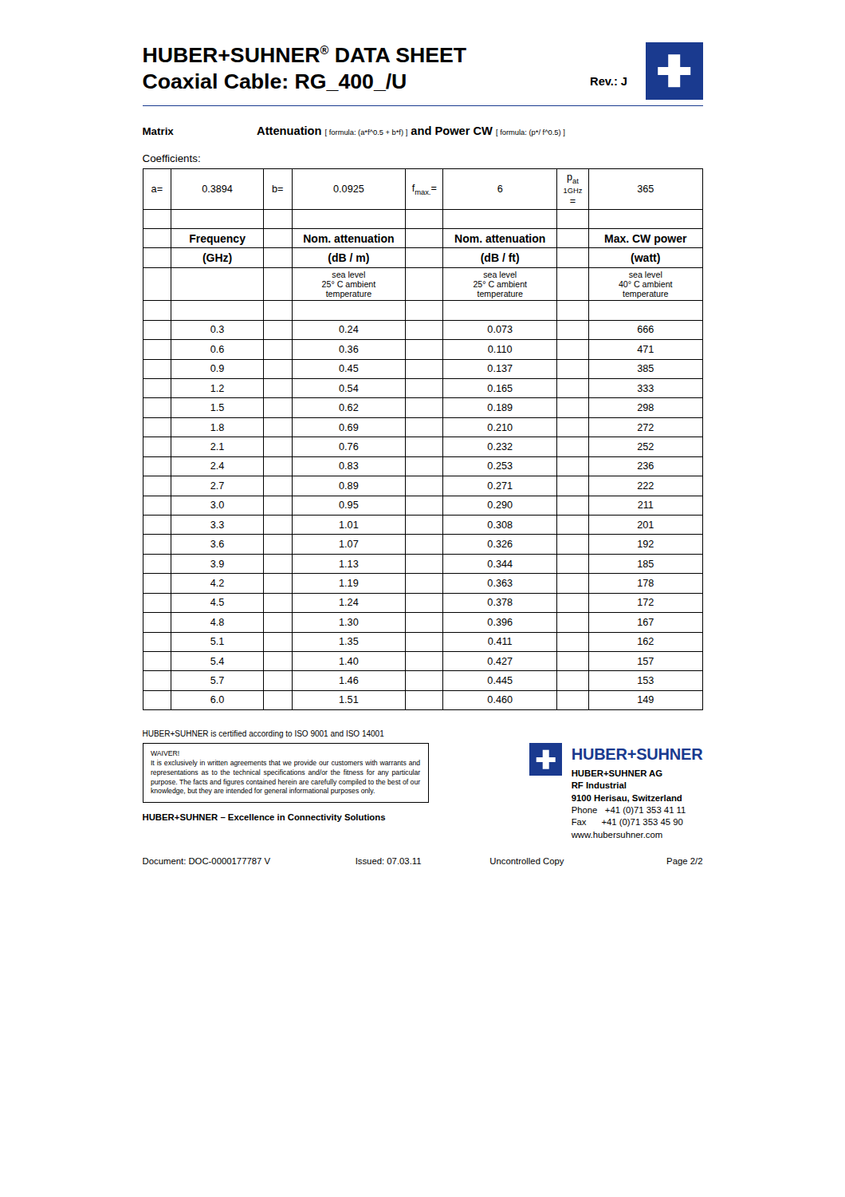HUBER+SUHNER® DATA SHEET
Coaxial Cable: RG_400_/U
Rev.: J
Matrix
Attenuation [ formula: (a*f^0.5 + b*f) ] and Power CW [ formula: (p*/ f^0.5) ]
Coefficients:
| a= | 0.3894 | b= | 0.0925 | f max. = | 6 | p at 1GHz = | 365 |
| | Frequency | | Nom. attenuation | | Nom. attenuation | | Max. CW power |
| | (GHz) | | (dB / m) | | (dB / ft) | | (watt) |
| | | | sea level 25° C ambient temperature | | sea level 25° C ambient temperature | | sea level 40° C ambient temperature |
| | 0.3 | | 0.24 | | 0.073 | | 666 |
| | 0.6 | | 0.36 | | 0.110 | | 471 |
| | 0.9 | | 0.45 | | 0.137 | | 385 |
| | 1.2 | | 0.54 | | 0.165 | | 333 |
| | 1.5 | | 0.62 | | 0.189 | | 298 |
| | 1.8 | | 0.69 | | 0.210 | | 272 |
| | 2.1 | | 0.76 | | 0.232 | | 252 |
| | 2.4 | | 0.83 | | 0.253 | | 236 |
| | 2.7 | | 0.89 | | 0.271 | | 222 |
| | 3.0 | | 0.95 | | 0.290 | | 211 |
| | 3.3 | | 1.01 | | 0.308 | | 201 |
| | 3.6 | | 1.07 | | 0.326 | | 192 |
| | 3.9 | | 1.13 | | 0.344 | | 185 |
| | 4.2 | | 1.19 | | 0.363 | | 178 |
| | 4.5 | | 1.24 | | 0.378 | | 172 |
| | 4.8 | | 1.30 | | 0.396 | | 167 |
| | 5.1 | | 1.35 | | 0.411 | | 162 |
| | 5.4 | | 1.40 | | 0.427 | | 157 |
| | 5.7 | | 1.46 | | 0.445 | | 153 |
| | 6.0 | | 1.51 | | 0.460 | | 149 |
HUBER+SUHNER is certified according to ISO 9001 and ISO 14001
WAIVER!
It is exclusively in written agreements that we provide our customers with warrants and representations as to the technical specifications and/or the fitness for any particular purpose. The facts and figures contained herein are carefully compiled to the best of our knowledge, but they are intended for general informational purposes only.
HUBER+SUHNER – Excellence in Connectivity Solutions
HUBER+SUHNER
HUBER+SUHNER AG
RF Industrial
9100 Herisau, Switzerland
Phone +41 (0)71 353 41 11
Fax +41 (0)71 353 45 90
www.hubersuhner.com
Document: DOC-0000177787 V Issued: 07.03.11 Uncontrolled Copy Page 2/2